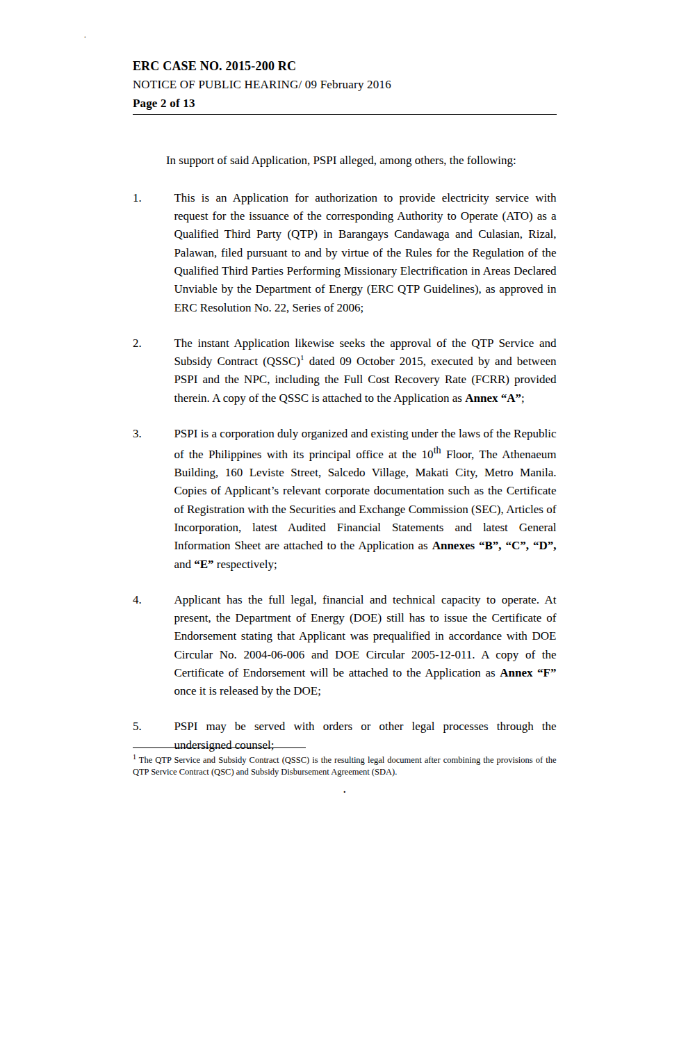.
ERC CASE NO. 2015-200 RC
NOTICE OF PUBLIC HEARING/ 09 February 2016
Page 2 of 13
In support of said Application, PSPI alleged, among others, the following:
1. This is an Application for authorization to provide electricity service with request for the issuance of the corresponding Authority to Operate (ATO) as a Qualified Third Party (QTP) in Barangays Candawaga and Culasian, Rizal, Palawan, filed pursuant to and by virtue of the Rules for the Regulation of the Qualified Third Parties Performing Missionary Electrification in Areas Declared Unviable by the Department of Energy (ERC QTP Guidelines), as approved in ERC Resolution No. 22, Series of 2006;
2. The instant Application likewise seeks the approval of the QTP Service and Subsidy Contract (QSSC)1 dated 09 October 2015, executed by and between PSPI and the NPC, including the Full Cost Recovery Rate (FCRR) provided therein. A copy of the QSSC is attached to the Application as Annex “A”;
3. PSPI is a corporation duly organized and existing under the laws of the Republic of the Philippines with its principal office at the 10th Floor, The Athenaeum Building, 160 Leviste Street, Salcedo Village, Makati City, Metro Manila. Copies of Applicant’s relevant corporate documentation such as the Certificate of Registration with the Securities and Exchange Commission (SEC), Articles of Incorporation, latest Audited Financial Statements and latest General Information Sheet are attached to the Application as Annexes “B”, “C”, “D”, and “E” respectively;
4. Applicant has the full legal, financial and technical capacity to operate. At present, the Department of Energy (DOE) still has to issue the Certificate of Endorsement stating that Applicant was prequalified in accordance with DOE Circular No. 2004-06-006 and DOE Circular 2005-12-011. A copy of the Certificate of Endorsement will be attached to the Application as Annex “F” once it is released by the DOE;
5. PSPI may be served with orders or other legal processes through the undersigned counsel;
1 The QTP Service and Subsidy Contract (QSSC) is the resulting legal document after combining the provisions of the QTP Service Contract (QSC) and Subsidy Disbursement Agreement (SDA).
.